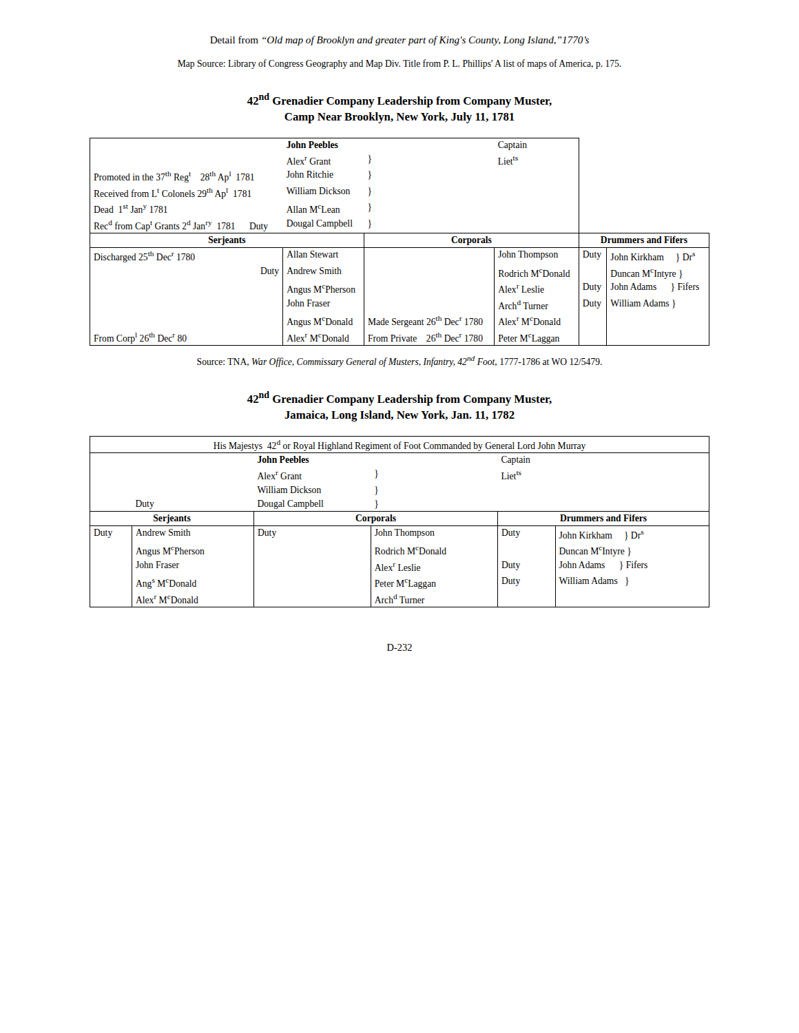Detail from “Old map of Brooklyn and greater part of King's County, Long Island,”1770’s
Map Source: Library of Congress Geography and Map Div. Title from P. L. Phillips' A list of maps of America, p. 175.
42nd Grenadier Company Leadership from Company Muster,
Camp Near Brooklyn, New York, July 11, 1781
| | John Peebles | | Captain |
| | Alex r Grant | } | Liet ts |
| Promoted in the 37 th Reg t 28 th Ap l 1781 | John Ritchie | } | |
| Received from L t Colonels 29 th Ap l 1781 | William Dickson | } | |
| Dead 1 st Jan y 1781 | Allan M c Lean | } | |
| Rec d from Cap t Grants 2 d Jan ry 1781 Duty | Dougal Campbell | } | |
| Serjeants | Corporals | Drummers and Fifers |
| Discharged 25 th Dec r 1780 | Allan Stewart | | John Thompson | Duty | John Kirkham } Dr s |
| Duty | Andrew Smith | | Rodrich M c Donald | | Duncan M c Intyre } |
| | Angus M c Pherson | | Alex r Leslie | Duty | John Adams } Fifers |
| | John Fraser | | Arch d Turner | Duty | William Adams } |
| | Angus M c Donald | Made Sergeant 26 th Dec r 1780 | Alex r M c Donald | | |
| From Corp l 26 th Dec r 80 | Alex r M c Donald | From Private 26 th Dec r 1780 | Peter M c Laggan | | |
Source: TNA, War Office, Commissary General of Musters, Infantry, 42nd Foot, 1777-1786 at WO 12/5479.
42nd Grenadier Company Leadership from Company Muster,
Jamaica, Long Island, New York, Jan. 11, 1782
| His Majestys 42 d or Royal Highland Regiment of Foot Commanded by General Lord John Murray |
| | | John Peebles | | Captain | |
| | | Alex r Grant | } | Liet ts | |
| | | William Dickson | } | | |
| | Duty | Dougal Campbell | } | | |
| Serjeants | Corporals | Drummers and Fifers |
| Duty | Andrew Smith | Duty | John Thompson | Duty | John Kirkham } Dr s |
| | Angus M c Pherson | | Rodrich M c Donald | | Duncan M c Intyre } |
| | John Fraser | | Alex r Leslie | Duty | John Adams } Fifers |
| | Ang s M c Donald | | Peter M c Laggan | Duty | William Adams } |
| | Alex r M c Donald | | Arch d Turner | | |
D-232